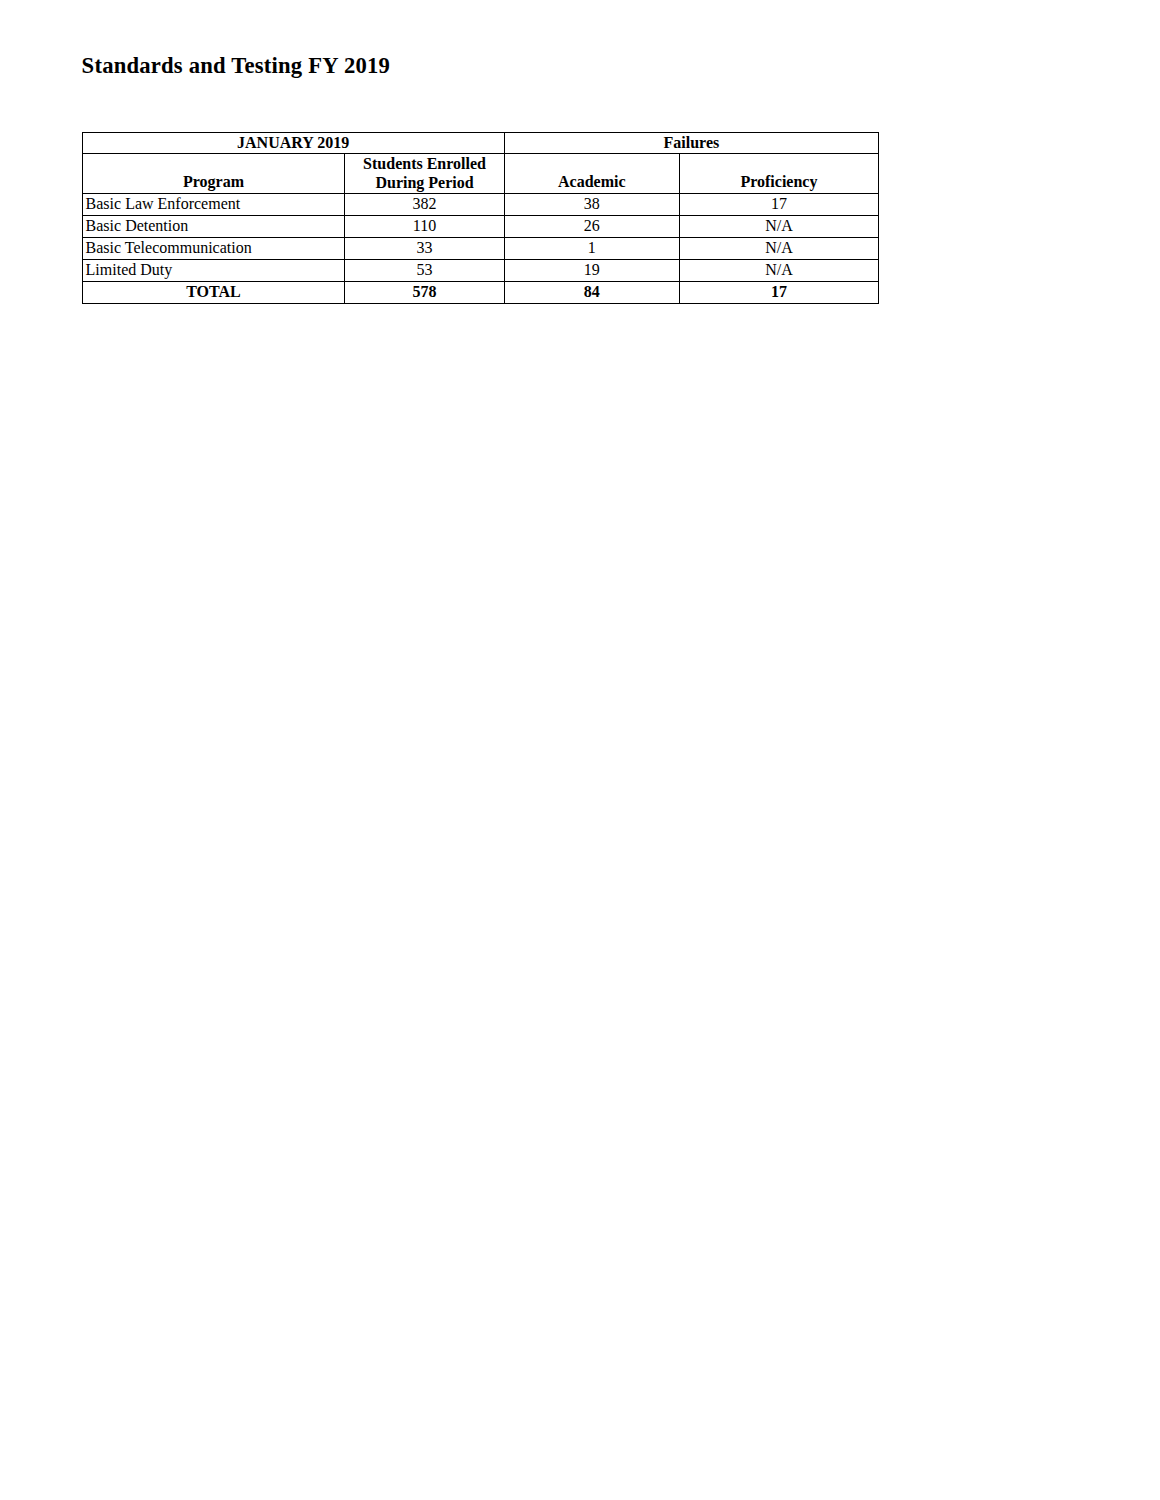Standards and Testing FY 2019
| JANUARY 2019 | Failures |
| Program | Students Enrolled During Period | Academic | Proficiency |
| Basic Law Enforcement | 382 | 38 | 17 |
| Basic Detention | 110 | 26 | N/A |
| Basic Telecommunication | 33 | 1 | N/A |
| Limited Duty | 53 | 19 | N/A |
| TOTAL | 578 | 84 | 17 |